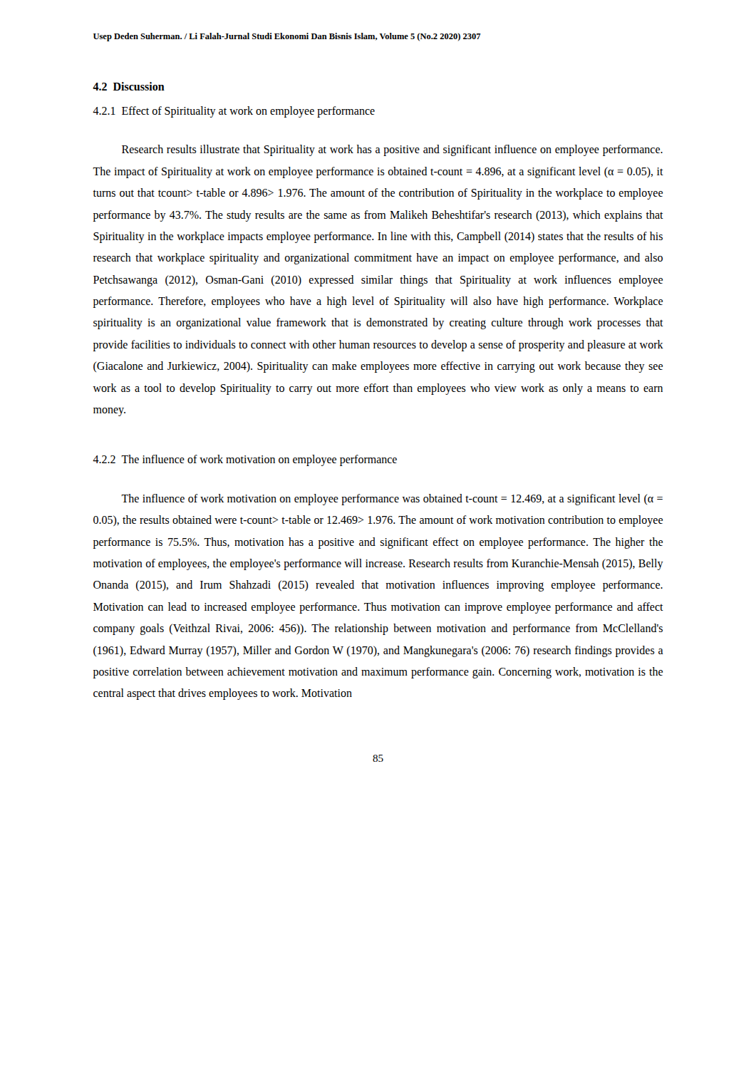Usep Deden Suherman. / Li Falah-Jurnal Studi Ekonomi Dan Bisnis Islam, Volume 5 (No.2 2020) 2307
4.2 Discussion
4.2.1 Effect of Spirituality at work on employee performance
Research results illustrate that Spirituality at work has a positive and significant influence on employee performance. The impact of Spirituality at work on employee performance is obtained t-count = 4.896, at a significant level (α = 0.05), it turns out that tcount> t-table or 4.896> 1.976. The amount of the contribution of Spirituality in the workplace to employee performance by 43.7%. The study results are the same as from Malikeh Beheshtifar's research (2013), which explains that Spirituality in the workplace impacts employee performance. In line with this, Campbell (2014) states that the results of his research that workplace spirituality and organizational commitment have an impact on employee performance, and also Petchsawanga (2012), Osman-Gani (2010) expressed similar things that Spirituality at work influences employee performance. Therefore, employees who have a high level of Spirituality will also have high performance. Workplace spirituality is an organizational value framework that is demonstrated by creating culture through work processes that provide facilities to individuals to connect with other human resources to develop a sense of prosperity and pleasure at work (Giacalone and Jurkiewicz, 2004). Spirituality can make employees more effective in carrying out work because they see work as a tool to develop Spirituality to carry out more effort than employees who view work as only a means to earn money.
4.2.2 The influence of work motivation on employee performance
The influence of work motivation on employee performance was obtained t-count = 12.469, at a significant level (α = 0.05), the results obtained were t-count> t-table or 12.469> 1.976. The amount of work motivation contribution to employee performance is 75.5%. Thus, motivation has a positive and significant effect on employee performance. The higher the motivation of employees, the employee's performance will increase. Research results from Kuranchie-Mensah (2015), Belly Onanda (2015), and Irum Shahzadi (2015) revealed that motivation influences improving employee performance. Motivation can lead to increased employee performance. Thus motivation can improve employee performance and affect company goals (Veithzal Rivai, 2006: 456)). The relationship between motivation and performance from McClelland's (1961), Edward Murray (1957), Miller and Gordon W (1970), and Mangkunegara's (2006: 76) research findings provides a positive correlation between achievement motivation and maximum performance gain. Concerning work, motivation is the central aspect that drives employees to work. Motivation
85